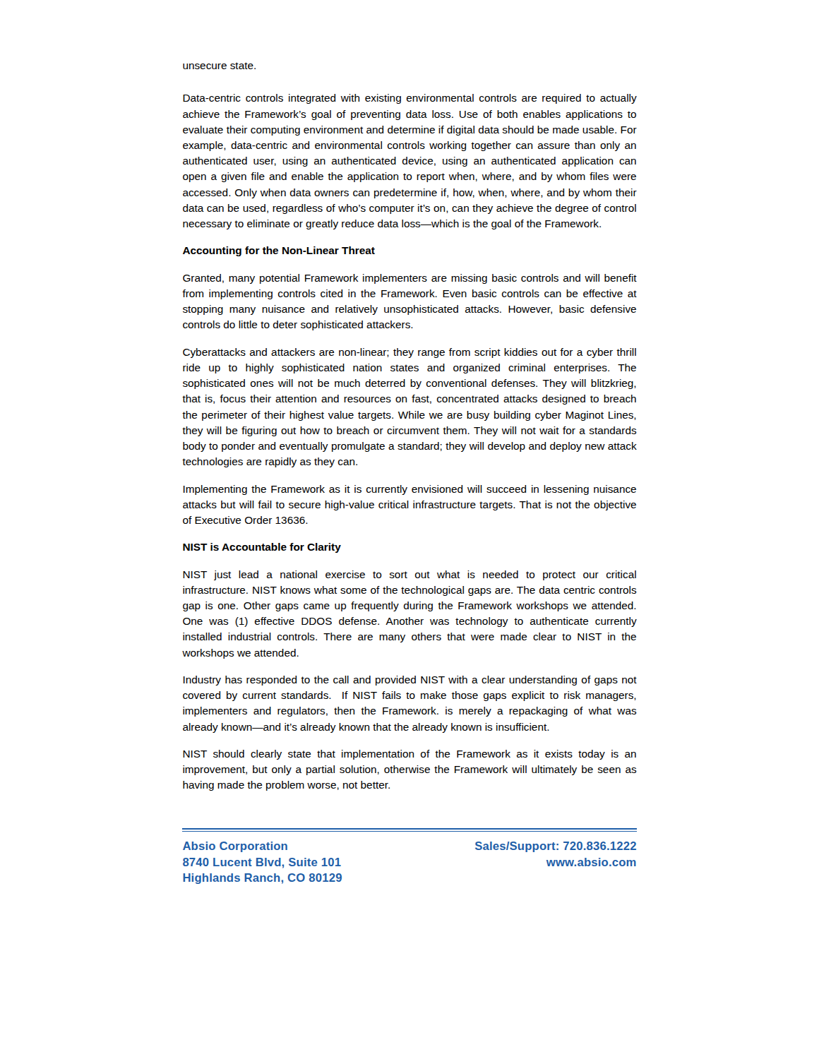unsecure state.
Data-centric controls integrated with existing environmental controls are required to actually achieve the Framework’s goal of preventing data loss. Use of both enables applications to evaluate their computing environment and determine if digital data should be made usable. For example, data-centric and environmental controls working together can assure than only an authenticated user, using an authenticated device, using an authenticated application can open a given file and enable the application to report when, where, and by whom files were accessed. Only when data owners can predetermine if, how, when, where, and by whom their data can be used, regardless of who’s computer it’s on, can they achieve the degree of control necessary to eliminate or greatly reduce data loss—which is the goal of the Framework.
Accounting for the Non-Linear Threat
Granted, many potential Framework implementers are missing basic controls and will benefit from implementing controls cited in the Framework. Even basic controls can be effective at stopping many nuisance and relatively unsophisticated attacks. However, basic defensive controls do little to deter sophisticated attackers.
Cyberattacks and attackers are non-linear; they range from script kiddies out for a cyber thrill ride up to highly sophisticated nation states and organized criminal enterprises. The sophisticated ones will not be much deterred by conventional defenses. They will blitzkrieg, that is, focus their attention and resources on fast, concentrated attacks designed to breach the perimeter of their highest value targets. While we are busy building cyber Maginot Lines, they will be figuring out how to breach or circumvent them. They will not wait for a standards body to ponder and eventually promulgate a standard; they will develop and deploy new attack technologies are rapidly as they can.
Implementing the Framework as it is currently envisioned will succeed in lessening nuisance attacks but will fail to secure high-value critical infrastructure targets. That is not the objective of Executive Order 13636.
NIST is Accountable for Clarity
NIST just lead a national exercise to sort out what is needed to protect our critical infrastructure. NIST knows what some of the technological gaps are. The data centric controls gap is one. Other gaps came up frequently during the Framework workshops we attended. One was (1) effective DDOS defense. Another was technology to authenticate currently installed industrial controls. There are many others that were made clear to NIST in the workshops we attended.
Industry has responded to the call and provided NIST with a clear understanding of gaps not covered by current standards. If NIST fails to make those gaps explicit to risk managers, implementers and regulators, then the Framework. is merely a repackaging of what was already known—and it’s already known that the already known is insufficient.
NIST should clearly state that implementation of the Framework as it exists today is an improvement, but only a partial solution, otherwise the Framework will ultimately be seen as having made the problem worse, not better.
| Absio Corporation 8740 Lucent Blvd, Suite 101 Highlands Ranch, CO 80129 | Sales/Support: 720.836.1222 www.absio.com |